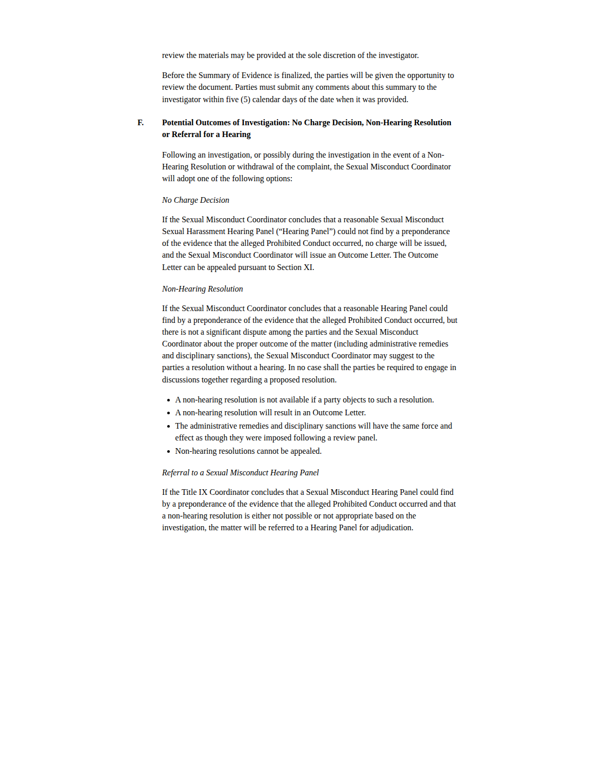review the materials may be provided at the sole discretion of the investigator.
Before the Summary of Evidence is finalized, the parties will be given the opportunity to review the document. Parties must submit any comments about this summary to the investigator within five (5) calendar days of the date when it was provided.
F.
Potential Outcomes of Investigation: No Charge Decision, Non-Hearing Resolution or Referral for a Hearing
Following an investigation, or possibly during the investigation in the event of a Non-Hearing Resolution or withdrawal of the complaint, the Sexual Misconduct Coordinator will adopt one of the following options:
No Charge Decision
If the Sexual Misconduct Coordinator concludes that a reasonable Sexual Misconduct Sexual Harassment Hearing Panel (“Hearing Panel”) could not find by a preponderance of the evidence that the alleged Prohibited Conduct occurred, no charge will be issued, and the Sexual Misconduct Coordinator will issue an Outcome Letter. The Outcome Letter can be appealed pursuant to Section XI.
Non-Hearing Resolution
If the Sexual Misconduct Coordinator concludes that a reasonable Hearing Panel could find by a preponderance of the evidence that the alleged Prohibited Conduct occurred, but there is not a significant dispute among the parties and the Sexual Misconduct Coordinator about the proper outcome of the matter (including administrative remedies and disciplinary sanctions), the Sexual Misconduct Coordinator may suggest to the parties a resolution without a hearing. In no case shall the parties be required to engage in discussions together regarding a proposed resolution.
A non-hearing resolution is not available if a party objects to such a resolution.
A non-hearing resolution will result in an Outcome Letter.
The administrative remedies and disciplinary sanctions will have the same force and effect as though they were imposed following a review panel.
Non-hearing resolutions cannot be appealed.
Referral to a Sexual Misconduct Hearing Panel
If the Title IX Coordinator concludes that a Sexual Misconduct Hearing Panel could find by a preponderance of the evidence that the alleged Prohibited Conduct occurred and that a non-hearing resolution is either not possible or not appropriate based on the investigation, the matter will be referred to a Hearing Panel for adjudication.